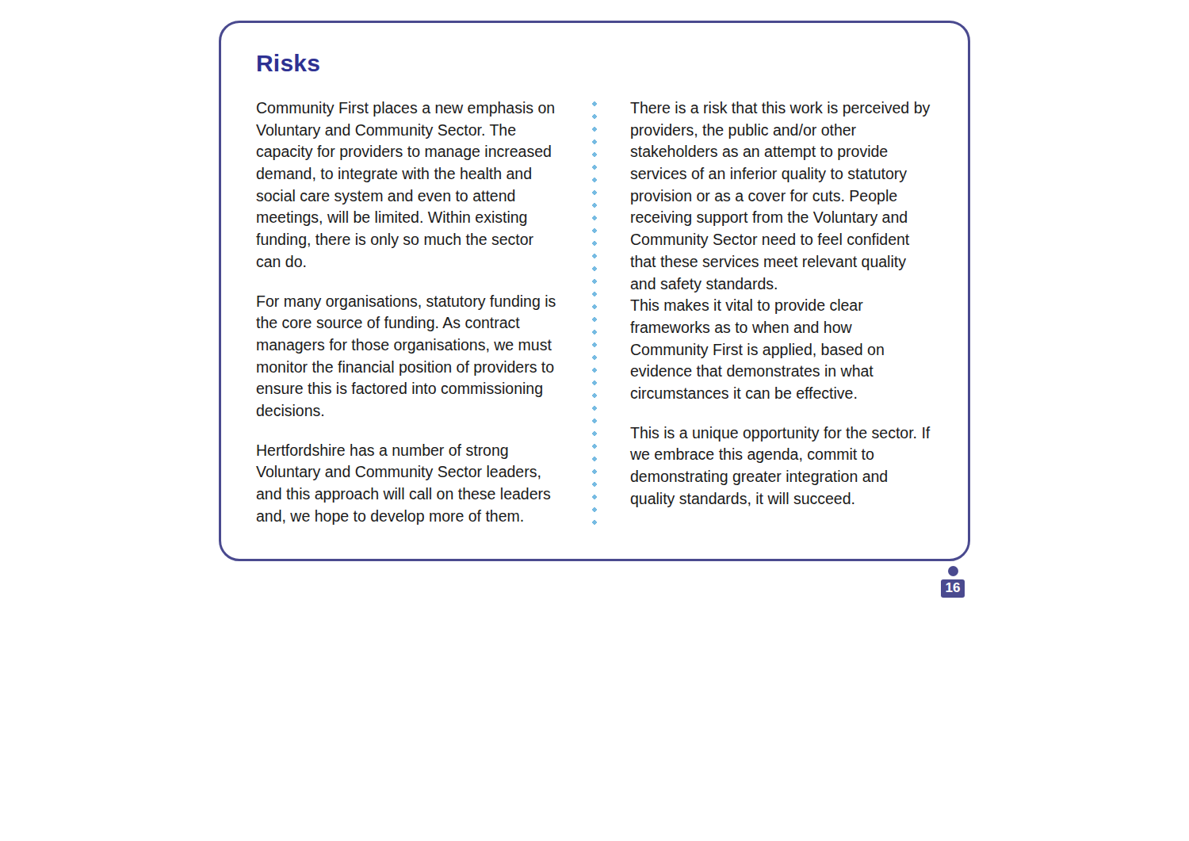Risks
Community First places a new emphasis on Voluntary and Community Sector. The capacity for providers to manage increased demand, to integrate with the health and social care system and even to attend meetings, will be limited. Within existing funding, there is only so much the sector can do.
For many organisations, statutory funding is the core source of funding. As contract managers for those organisations, we must monitor the financial position of providers to ensure this is factored into commissioning decisions.
Hertfordshire has a number of strong Voluntary and Community Sector leaders, and this approach will call on these leaders and, we hope to develop more of them.
There is a risk that this work is perceived by providers, the public and/or other stakeholders as an attempt to provide services of an inferior quality to statutory provision or as a cover for cuts. People receiving support from the Voluntary and Community Sector need to feel confident that these services meet relevant quality and safety standards.
This makes it vital to provide clear frameworks as to when and how Community First is applied, based on evidence that demonstrates in what circumstances it can be effective.
This is a unique opportunity for the sector. If we embrace this agenda, commit to demonstrating greater integration and quality standards, it will succeed.
16